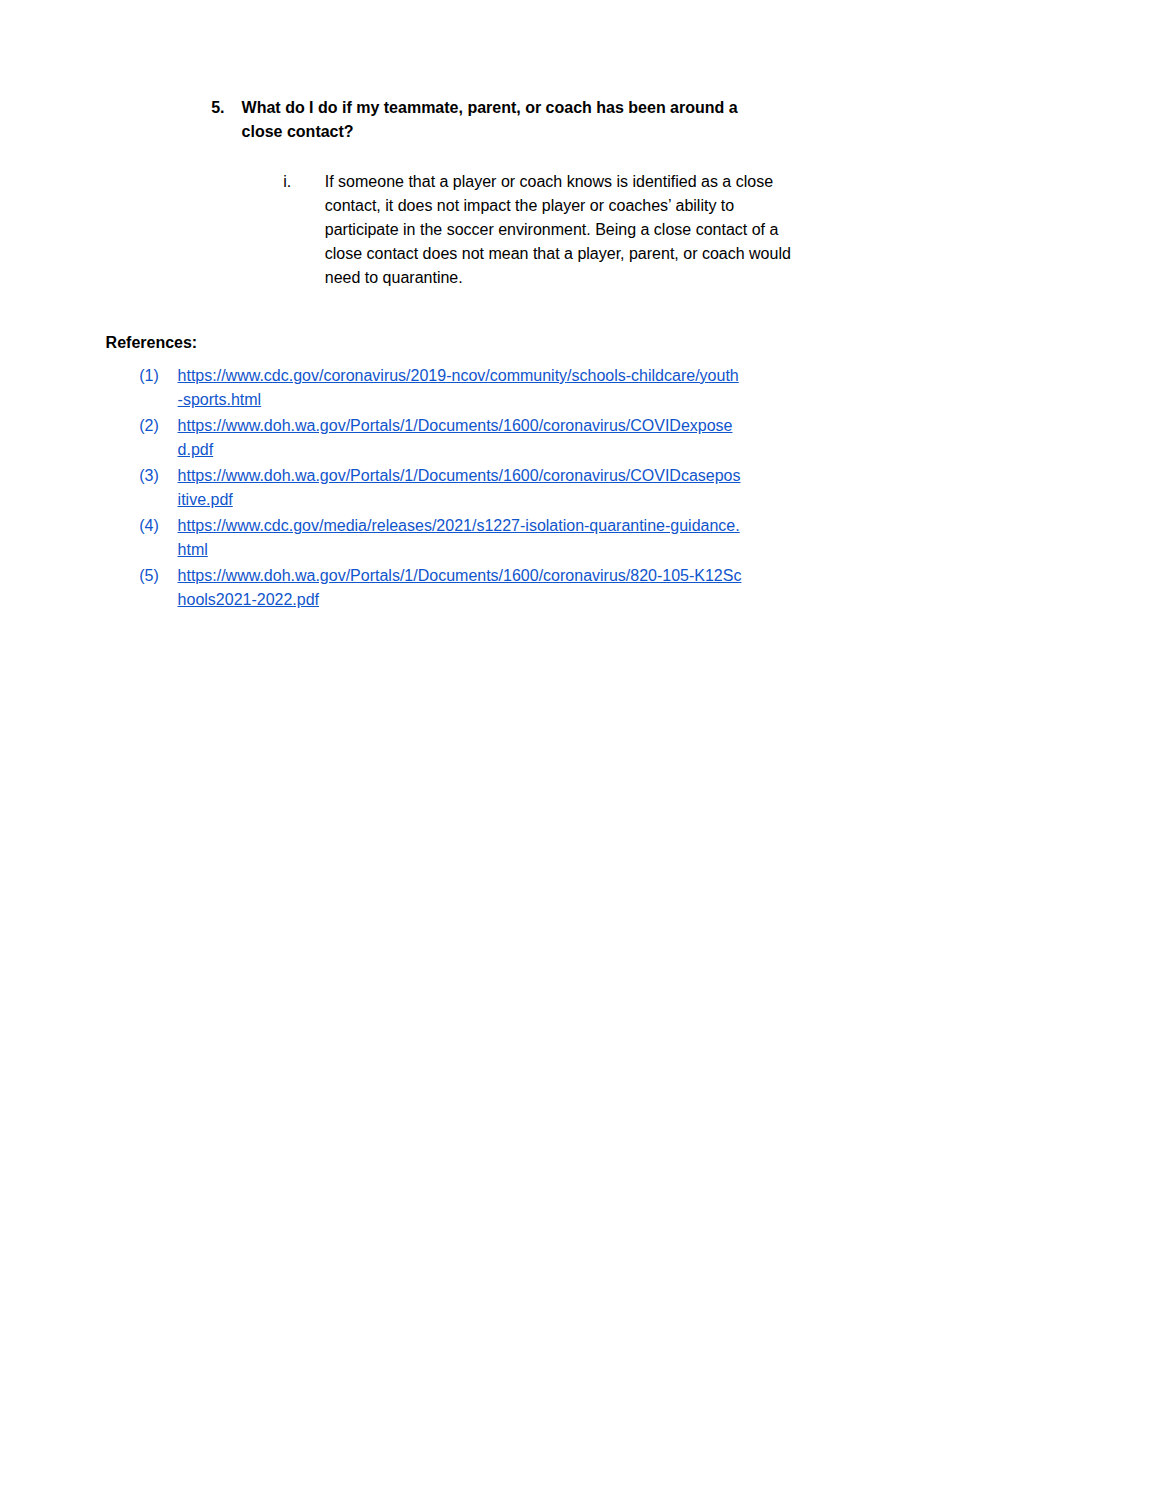5.
What do I do if my teammate, parent, or coach has been around a close contact?
i.
If someone that a player or coach knows is identified as a close contact, it does not impact the player or coaches’ ability to participate in the soccer environment. Being a close contact of a close contact does not mean that a player, parent, or coach would need to quarantine.
References:
(1) https://www.cdc.gov/coronavirus/2019-ncov/community/schools-childcare/youth-sports.html
(2) https://www.doh.wa.gov/Portals/1/Documents/1600/coronavirus/COVIDexposed.pdf
(3) https://www.doh.wa.gov/Portals/1/Documents/1600/coronavirus/COVIDcasepositive.pdf
(4) https://www.cdc.gov/media/releases/2021/s1227-isolation-quarantine-guidance.html
(5) https://www.doh.wa.gov/Portals/1/Documents/1600/coronavirus/820-105-K12Schools2021-2022.pdf